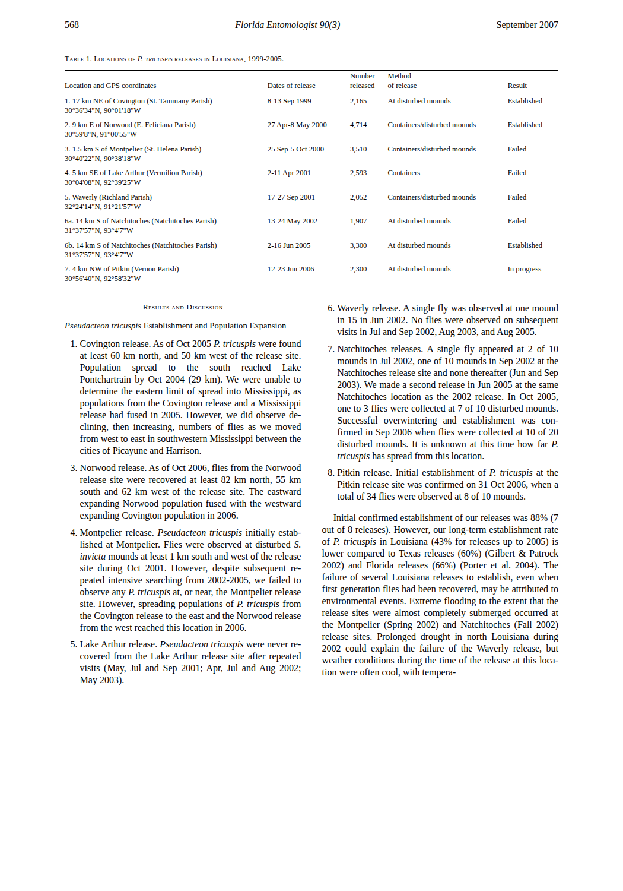568 Florida Entomologist 90(3) September 2007
Table 1. Locations of P. tricuspis releases in Louisiana, 1999-2005.
| Location and GPS coordinates | Dates of release | Number released | Method of release | Result |
| --- | --- | --- | --- | --- |
| 1. 17 km NE of Covington (St. Tammany Parish) 30°36'34"N, 90°01'18"W | 8-13 Sep 1999 | 2,165 | At disturbed mounds | Established |
| 2. 9 km E of Norwood (E. Feliciana Parish) 30°59'8"N, 91°00'55"W | 27 Apr-8 May 2000 | 4,714 | Containers/disturbed mounds | Established |
| 3. 1.5 km S of Montpelier (St. Helena Parish) 30°40'22"N, 90°38'18"W | 25 Sep-5 Oct 2000 | 3,510 | Containers/disturbed mounds | Failed |
| 4. 5 km SE of Lake Arthur (Vermilion Parish) 30°04'08"N, 92°39'25"W | 2-11 Apr 2001 | 2,593 | Containers | Failed |
| 5. Waverly (Richland Parish) 32°24'14"N, 91°21'57"W | 17-27 Sep 2001 | 2,052 | Containers/disturbed mounds | Failed |
| 6a. 14 km S of Natchitoches (Natchitoches Parish) 31°37'57"N, 93°4'7"W | 13-24 May 2002 | 1,907 | At disturbed mounds | Failed |
| 6b. 14 km S of Natchitoches (Natchitoches Parish) 31°37'57"N, 93°4'7"W | 2-16 Jun 2005 | 3,300 | At disturbed mounds | Established |
| 7. 4 km NW of Pitkin (Vernon Parish) 30°56'40"N, 92°58'32"W | 12-23 Jun 2006 | 2,300 | At disturbed mounds | In progress |
Results and Discussion
Pseudacteon tricuspis Establishment and Population Expansion
Covington release. As of Oct 2005 P. tricuspis were found at least 60 km north, and 50 km west of the release site. Population spread to the south reached Lake Pontchartrain by Oct 2004 (29 km). We were unable to determine the eastern limit of spread into Mississippi, as populations from the Covington release and a Mississippi release had fused in 2005. However, we did observe declining, then increasing, numbers of flies as we moved from west to east in southwestern Mississippi between the cities of Picayune and Harrison.
Norwood release. As of Oct 2006, flies from the Norwood release site were recovered at least 82 km north, 55 km south and 62 km west of the release site. The eastward expanding Norwood population fused with the westward expanding Covington population in 2006.
Montpelier release. Pseudacteon tricuspis initially established at Montpelier. Flies were observed at disturbed S. invicta mounds at least 1 km south and west of the release site during Oct 2001. However, despite subsequent repeated intensive searching from 2002-2005, we failed to observe any P. tricuspis at, or near, the Montpelier release site. However, spreading populations of P. tricuspis from the Covington release to the east and the Norwood release from the west reached this location in 2006.
Lake Arthur release. Pseudacteon tricuspis were never recovered from the Lake Arthur release site after repeated visits (May, Jul and Sep 2001; Apr, Jul and Aug 2002; May 2003).
Waverly release. A single fly was observed at one mound in 15 in Jun 2002. No flies were observed on subsequent visits in Jul and Sep 2002, Aug 2003, and Aug 2005.
Natchitoches releases. A single fly appeared at 2 of 10 mounds in Jul 2002, one of 10 mounds in Sep 2002 at the Natchitoches release site and none thereafter (Jun and Sep 2003). We made a second release in Jun 2005 at the same Natchitoches location as the 2002 release. In Oct 2005, one to 3 flies were collected at 7 of 10 disturbed mounds. Successful overwintering and establishment was confirmed in Sep 2006 when flies were collected at 10 of 20 disturbed mounds. It is unknown at this time how far P. tricuspis has spread from this location.
Pitkin release. Initial establishment of P. tricuspis at the Pitkin release site was confirmed on 31 Oct 2006, when a total of 34 flies were observed at 8 of 10 mounds.
Initial confirmed establishment of our releases was 88% (7 out of 8 releases). However, our long-term establishment rate of P. tricuspis in Louisiana (43% for releases up to 2005) is lower compared to Texas releases (60%) (Gilbert & Patrock 2002) and Florida releases (66%) (Porter et al. 2004). The failure of several Louisiana releases to establish, even when first generation flies had been recovered, may be attributed to environmental events. Extreme flooding to the extent that the release sites were almost completely submerged occurred at the Montpelier (Spring 2002) and Natchitoches (Fall 2002) release sites. Prolonged drought in north Louisiana during 2002 could explain the failure of the Waverly release, but weather conditions during the time of the release at this location were often cool, with tempera-